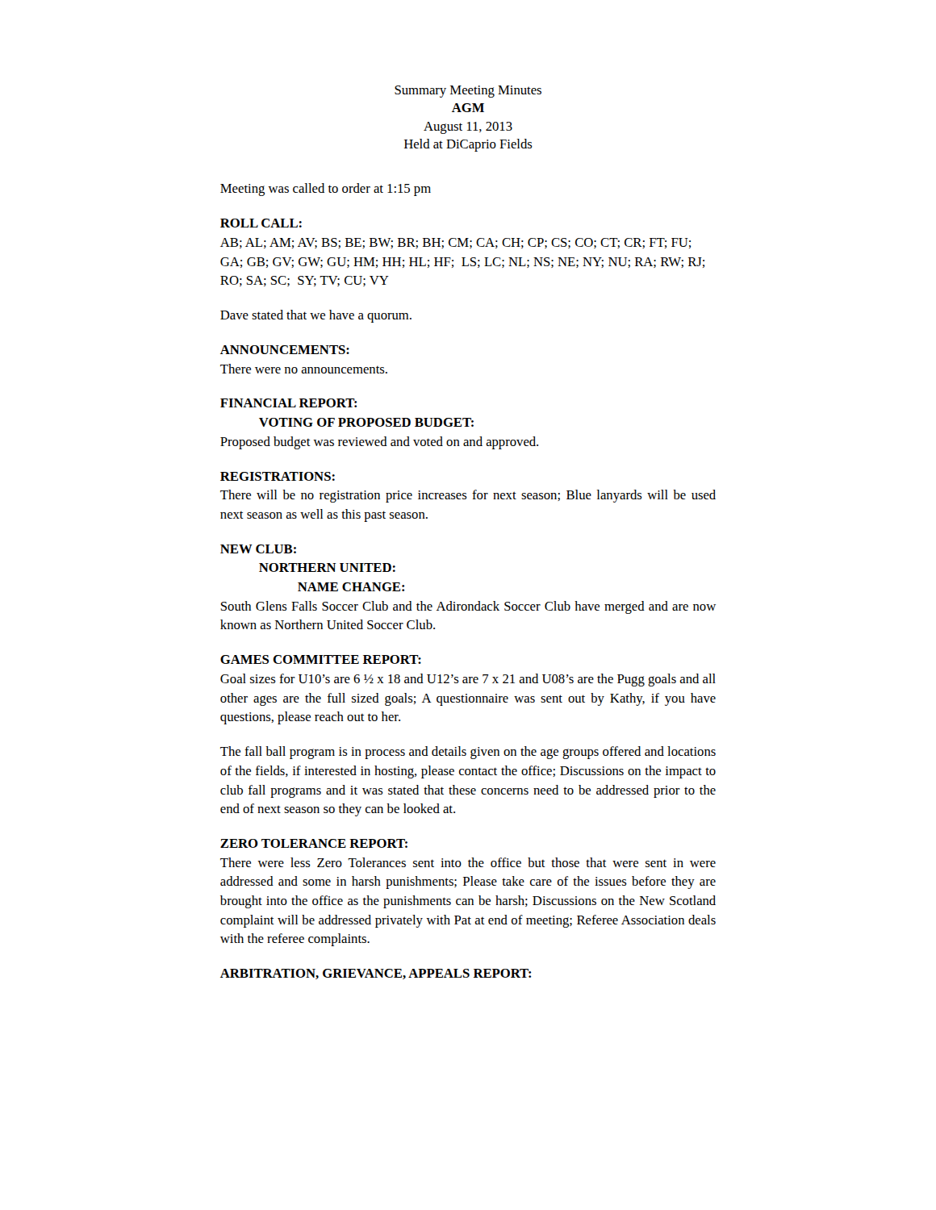Summary Meeting Minutes
AGM
August 11, 2013
Held at DiCaprio Fields
Meeting was called to order at 1:15 pm
ROLL CALL:
AB; AL; AM; AV; BS; BE; BW; BR; BH; CM; CA; CH; CP; CS; CO; CT; CR; FT; FU; GA; GB; GV; GW; GU; HM; HH; HL; HF; LS; LC; NL; NS; NE; NY; NU; RA; RW; RJ; RO; SA; SC; SY; TV; CU; VY
Dave stated that we have a quorum.
ANNOUNCEMENTS:
There were no announcements.
FINANCIAL REPORT:
VOTING OF PROPOSED BUDGET:
Proposed budget was reviewed and voted on and approved.
REGISTRATIONS:
There will be no registration price increases for next season; Blue lanyards will be used next season as well as this past season.
NEW CLUB:
NORTHERN UNITED:
NAME CHANGE:
South Glens Falls Soccer Club and the Adirondack Soccer Club have merged and are now known as Northern United Soccer Club.
GAMES COMMITTEE REPORT:
Goal sizes for U10’s are 6 ½ x 18 and U12’s are 7 x 21 and U08’s are the Pugg goals and all other ages are the full sized goals; A questionnaire was sent out by Kathy, if you have questions, please reach out to her.
The fall ball program is in process and details given on the age groups offered and locations of the fields, if interested in hosting, please contact the office; Discussions on the impact to club fall programs and it was stated that these concerns need to be addressed prior to the end of next season so they can be looked at.
ZERO TOLERANCE REPORT:
There were less Zero Tolerances sent into the office but those that were sent in were addressed and some in harsh punishments; Please take care of the issues before they are brought into the office as the punishments can be harsh; Discussions on the New Scotland complaint will be addressed privately with Pat at end of meeting; Referee Association deals with the referee complaints.
ARBITRATION, GRIEVANCE, APPEALS REPORT: